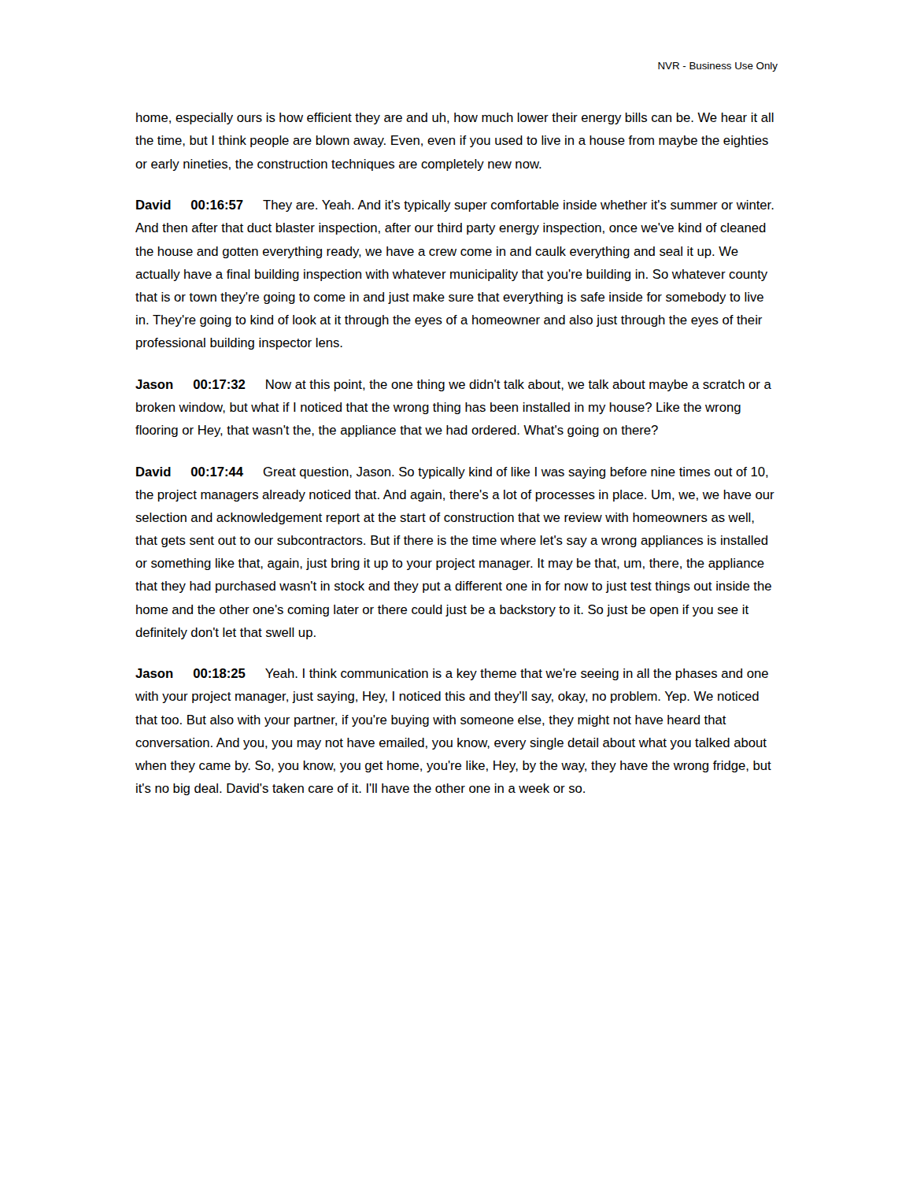NVR - Business Use Only
home, especially ours is how efficient they are and uh, how much lower their energy bills can be. We hear it all the time, but I think people are blown away. Even, even if you used to live in a house from maybe the eighties or early nineties, the construction techniques are completely new now.
David 00:16:57 They are. Yeah. And it's typically super comfortable inside whether it's summer or winter. And then after that duct blaster inspection, after our third party energy inspection, once we've kind of cleaned the house and gotten everything ready, we have a crew come in and caulk everything and seal it up. We actually have a final building inspection with whatever municipality that you're building in. So whatever county that is or town they're going to come in and just make sure that everything is safe inside for somebody to live in. They're going to kind of look at it through the eyes of a homeowner and also just through the eyes of their professional building inspector lens.
Jason 00:17:32 Now at this point, the one thing we didn't talk about, we talk about maybe a scratch or a broken window, but what if I noticed that the wrong thing has been installed in my house? Like the wrong flooring or Hey, that wasn't the, the appliance that we had ordered. What's going on there?
David 00:17:44 Great question, Jason. So typically kind of like I was saying before nine times out of 10, the project managers already noticed that. And again, there's a lot of processes in place. Um, we, we have our selection and acknowledgement report at the start of construction that we review with homeowners as well, that gets sent out to our subcontractors. But if there is the time where let's say a wrong appliances is installed or something like that, again, just bring it up to your project manager. It may be that, um, there, the appliance that they had purchased wasn't in stock and they put a different one in for now to just test things out inside the home and the other one's coming later or there could just be a backstory to it. So just be open if you see it definitely don't let that swell up.
Jason 00:18:25 Yeah. I think communication is a key theme that we're seeing in all the phases and one with your project manager, just saying, Hey, I noticed this and they'll say, okay, no problem. Yep. We noticed that too. But also with your partner, if you're buying with someone else, they might not have heard that conversation. And you, you may not have emailed, you know, every single detail about what you talked about when they came by. So, you know, you get home, you're like, Hey, by the way, they have the wrong fridge, but it's no big deal. David's taken care of it. I'll have the other one in a week or so.